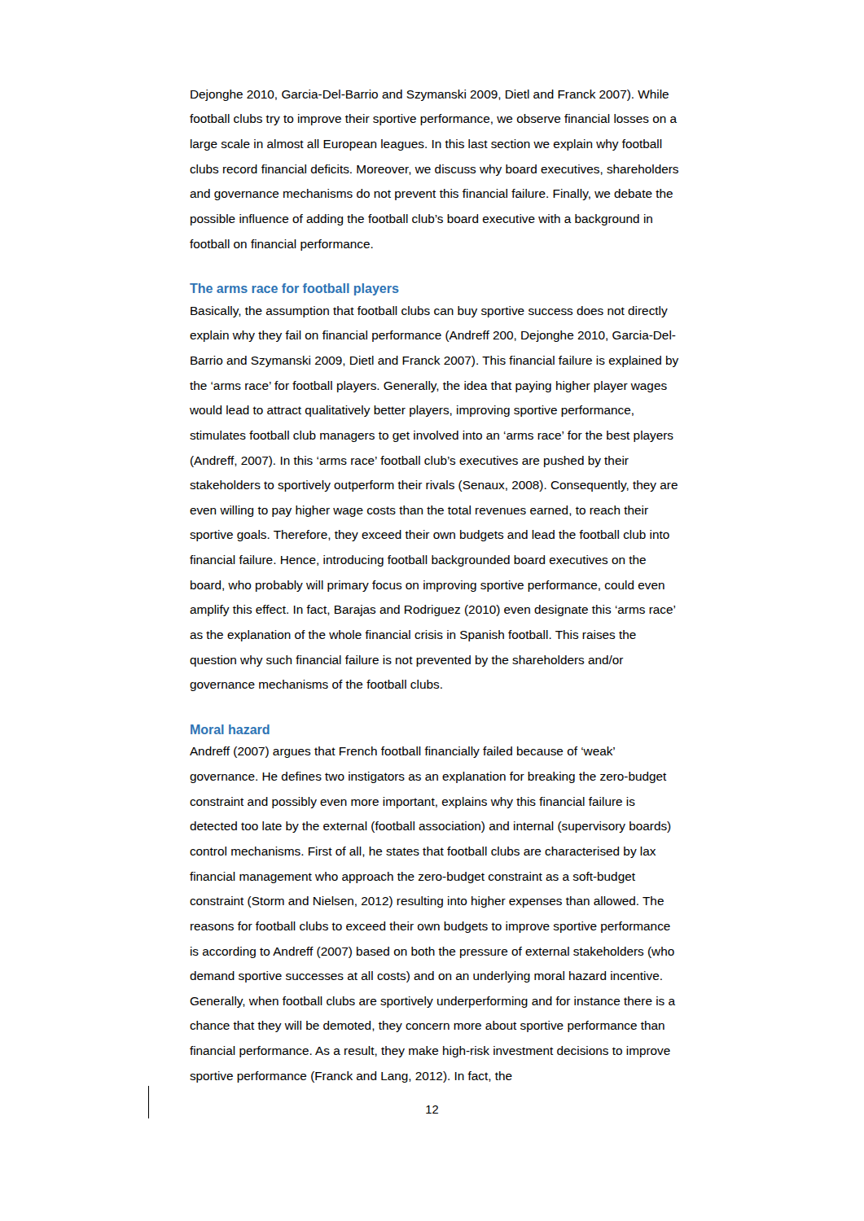Dejonghe 2010, Garcia-Del-Barrio and Szymanski 2009, Dietl and Franck 2007). While football clubs try to improve their sportive performance, we observe financial losses on a large scale in almost all European leagues. In this last section we explain why football clubs record financial deficits. Moreover, we discuss why board executives, shareholders and governance mechanisms do not prevent this financial failure. Finally, we debate the possible influence of adding the football club’s board executive with a background in football on financial performance.
The arms race for football players
Basically, the assumption that football clubs can buy sportive success does not directly explain why they fail on financial performance (Andreff 200, Dejonghe 2010, Garcia-Del-Barrio and Szymanski 2009, Dietl and Franck 2007). This financial failure is explained by the ‘arms race’ for football players. Generally, the idea that paying higher player wages would lead to attract qualitatively better players, improving sportive performance, stimulates football club managers to get involved into an ‘arms race’ for the best players (Andreff, 2007). In this ‘arms race’ football club’s executives are pushed by their stakeholders to sportively outperform their rivals (Senaux, 2008). Consequently, they are even willing to pay higher wage costs than the total revenues earned, to reach their sportive goals. Therefore, they exceed their own budgets and lead the football club into financial failure. Hence, introducing football backgrounded board executives on the board, who probably will primary focus on improving sportive performance, could even amplify this effect. In fact, Barajas and Rodriguez (2010) even designate this ‘arms race’ as the explanation of the whole financial crisis in Spanish football. This raises the question why such financial failure is not prevented by the shareholders and/or governance mechanisms of the football clubs.
Moral hazard
Andreff (2007) argues that French football financially failed because of ‘weak’ governance. He defines two instigators as an explanation for breaking the zero-budget constraint and possibly even more important, explains why this financial failure is detected too late by the external (football association) and internal (supervisory boards) control mechanisms. First of all, he states that football clubs are characterised by lax financial management who approach the zero-budget constraint as a soft-budget constraint (Storm and Nielsen, 2012) resulting into higher expenses than allowed. The reasons for football clubs to exceed their own budgets to improve sportive performance is according to Andreff (2007) based on both the pressure of external stakeholders (who demand sportive successes at all costs) and on an underlying moral hazard incentive. Generally, when football clubs are sportively underperforming and for instance there is a chance that they will be demoted, they concern more about sportive performance than financial performance. As a result, they make high-risk investment decisions to improve sportive performance (Franck and Lang, 2012). In fact, the
12